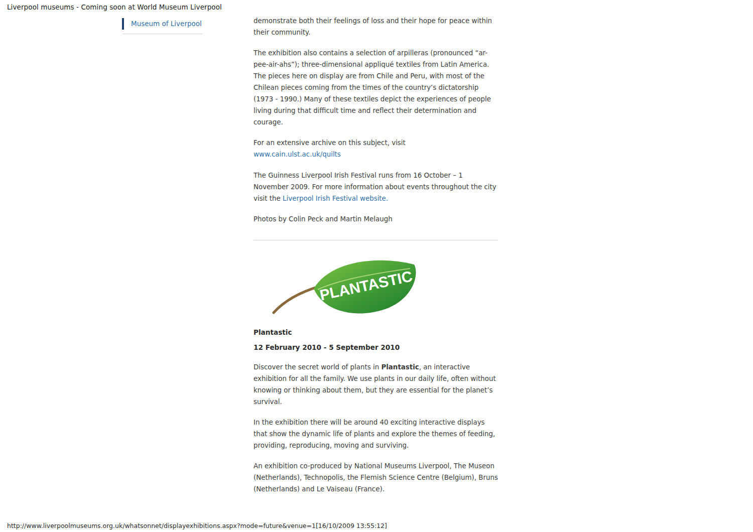Liverpool museums - Coming soon at World Museum Liverpool
Museum of Liverpool
demonstrate both their feelings of loss and their hope for peace within their community.
The exhibition also contains a selection of arpilleras (pronounced “ar-pee-air-ahs”); three-dimensional appliqué textiles from Latin America. The pieces here on display are from Chile and Peru, with most of the Chilean pieces coming from the times of the country’s dictatorship (1973 - 1990.) Many of these textiles depict the experiences of people living during that difficult time and reflect their determination and courage.
For an extensive archive on this subject, visit
www.cain.ulst.ac.uk/quilts
The Guinness Liverpool Irish Festival runs from 16 October – 1 November 2009. For more information about events throughout the city visit the Liverpool Irish Festival website.
Photos by Colin Peck and Martin Melaugh
PLANTASTIC
Plantastic
12 February 2010 - 5 September 2010
Discover the secret world of plants in Plantastic, an interactive exhibition for all the family. We use plants in our daily life, often without knowing or thinking about them, but they are essential for the planet’s survival.
In the exhibition there will be around 40 exciting interactive displays that show the dynamic life of plants and explore the themes of feeding, providing, reproducing, moving and surviving.
An exhibition co-produced by National Museums Liverpool, The Museon (Netherlands), Technopolis, the Flemish Science Centre (Belgium), Bruns (Netherlands) and Le Vaiseau (France).
http://www.liverpoolmuseums.org.uk/whatsonnet/displayexhibitions.aspx?mode=future&venue=1[16/10/2009 13:55:12]